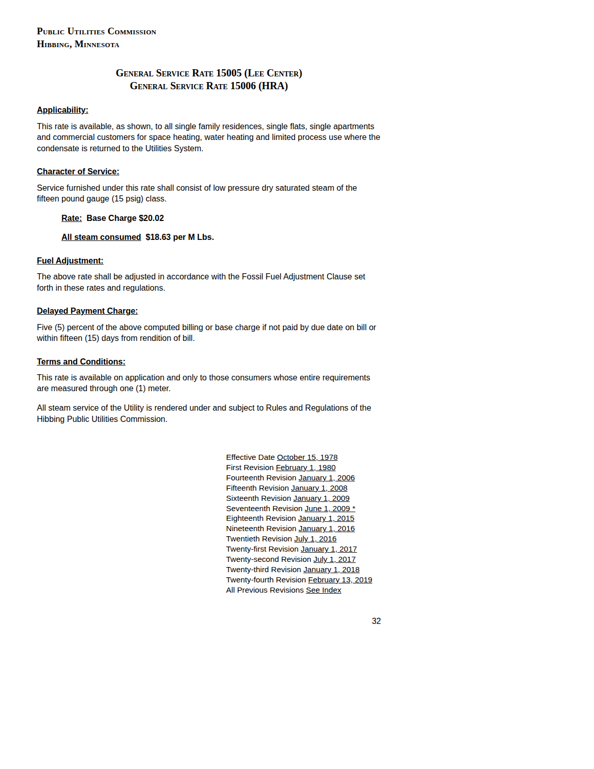Public Utilities Commission
Hibbing, Minnesota
General Service Rate 15005 (Lee Center) General Service Rate 15006 (HRA)
Applicability:
This rate is available, as shown, to all single family residences, single flats, single apartments and commercial customers for space heating, water heating and limited process use where the condensate is returned to the Utilities System.
Character of Service:
Service furnished under this rate shall consist of low pressure dry saturated steam of the fifteen pound gauge (15 psig) class.
Rate: Base Charge $20.02
All steam consumed $18.63 per M Lbs.
Fuel Adjustment:
The above rate shall be adjusted in accordance with the Fossil Fuel Adjustment Clause set forth in these rates and regulations.
Delayed Payment Charge:
Five (5) percent of the above computed billing or base charge if not paid by due date on bill or within fifteen (15) days from rendition of bill.
Terms and Conditions:
This rate is available on application and only to those consumers whose entire requirements are measured through one (1) meter.
All steam service of the Utility is rendered under and subject to Rules and Regulations of the Hibbing Public Utilities Commission.
Effective Date October 15, 1978
First Revision February 1, 1980
Fourteenth Revision January 1, 2006
Fifteenth Revision January 1, 2008
Sixteenth Revision January 1, 2009
Seventeenth Revision June 1, 2009 *
Eighteenth Revision January 1, 2015
Nineteenth Revision January 1, 2016
Twentieth Revision July 1, 2016
Twenty-first Revision January 1, 2017
Twenty-second Revision July 1, 2017
Twenty-third Revision January 1, 2018
Twenty-fourth Revision February 13, 2019
All Previous Revisions See Index
32